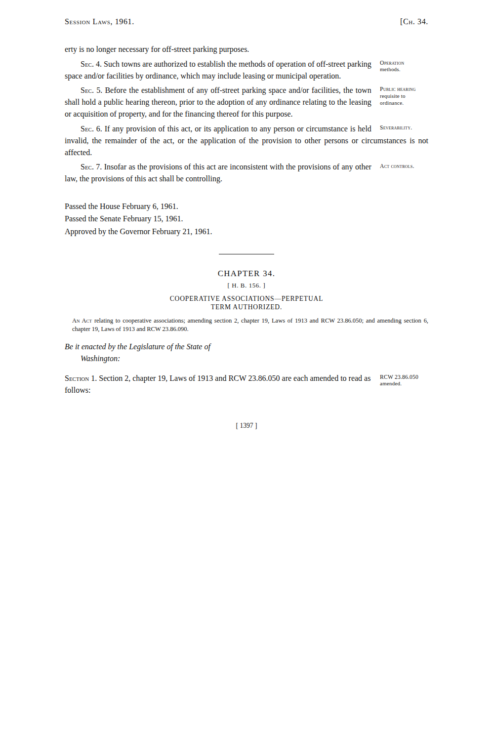Session Laws, 1961. [Ch. 34.
erty is no longer necessary for off-street parking purposes.
Operationmethods.
Sec. 4. Such towns are authorized to establish the methods of operation of off-street parking space and/or facilities by ordinance, which may include leasing or municipal operation.
Public hearingrequisite to
ordinance.
Sec. 5. Before the establishment of any off-street parking space and/or facilities, the town shall hold a public hearing thereon, prior to the adoption of any ordinance relating to the leasing or acquisition of property, and for the financing thereof for this purpose.
Severability.
Sec. 6. If any provision of this act, or its application to any person or circumstance is held invalid, the remainder of the act, or the application of the provision to other persons or circumstances is not affected.
Act controls.
Sec. 7. Insofar as the provisions of this act are inconsistent with the provisions of any other law, the provisions of this act shall be controlling.
Passed the House February 6, 1961.
Passed the Senate February 15, 1961.
Approved by the Governor February 21, 1961.
CHAPTER 34.
[ H. B. 156. ]
COOPERATIVE ASSOCIATIONS—PERPETUAL
TERM AUTHORIZED.
An Act relating to cooperative associations; amending section 2, chapter 19, Laws of 1913 and RCW 23.86.050; and amending section 6, chapter 19, Laws of 1913 and RCW 23.86.090.
Be it enacted by the Legislature of the State of Washington:
RCW 23.86.050amended.
Section 1. Section 2, chapter 19, Laws of 1913 and RCW 23.86.050 are each amended to read as follows:
[ 1397 ]